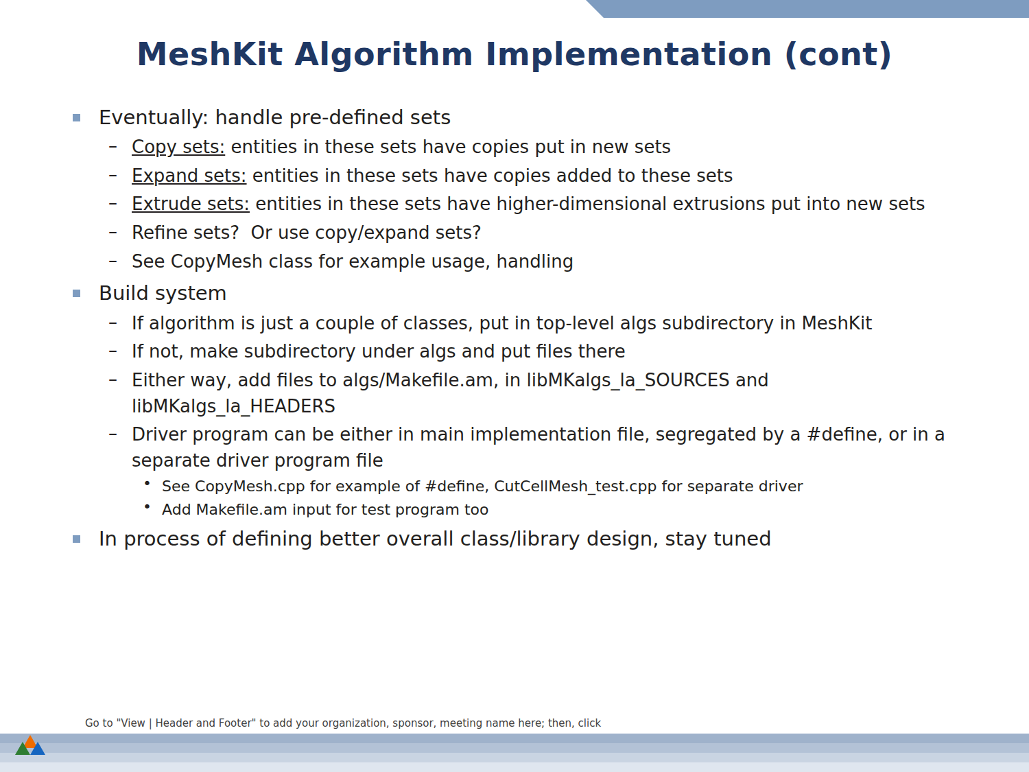MeshKit Algorithm Implementation (cont)
Eventually: handle pre-defined sets
Copy sets: entities in these sets have copies put in new sets
Expand sets: entities in these sets have copies added to these sets
Extrude sets: entities in these sets have higher-dimensional extrusions put into new sets
Refine sets? Or use copy/expand sets?
See CopyMesh class for example usage, handling
Build system
If algorithm is just a couple of classes, put in top-level algs subdirectory in MeshKit
If not, make subdirectory under algs and put files there
Either way, add files to algs/Makefile.am, in libMKalgs_la_SOURCES and libMKalgs_la_HEADERS
Driver program can be either in main implementation file, segregated by a #define, or in a separate driver program file
See CopyMesh.cpp for example of #define, CutCellMesh_test.cpp for separate driver
Add Makefile.am input for test program too
In process of defining better overall class/library design, stay tuned
Go to "View | Header and Footer" to add your organization, sponsor, meeting name here; then, click
5